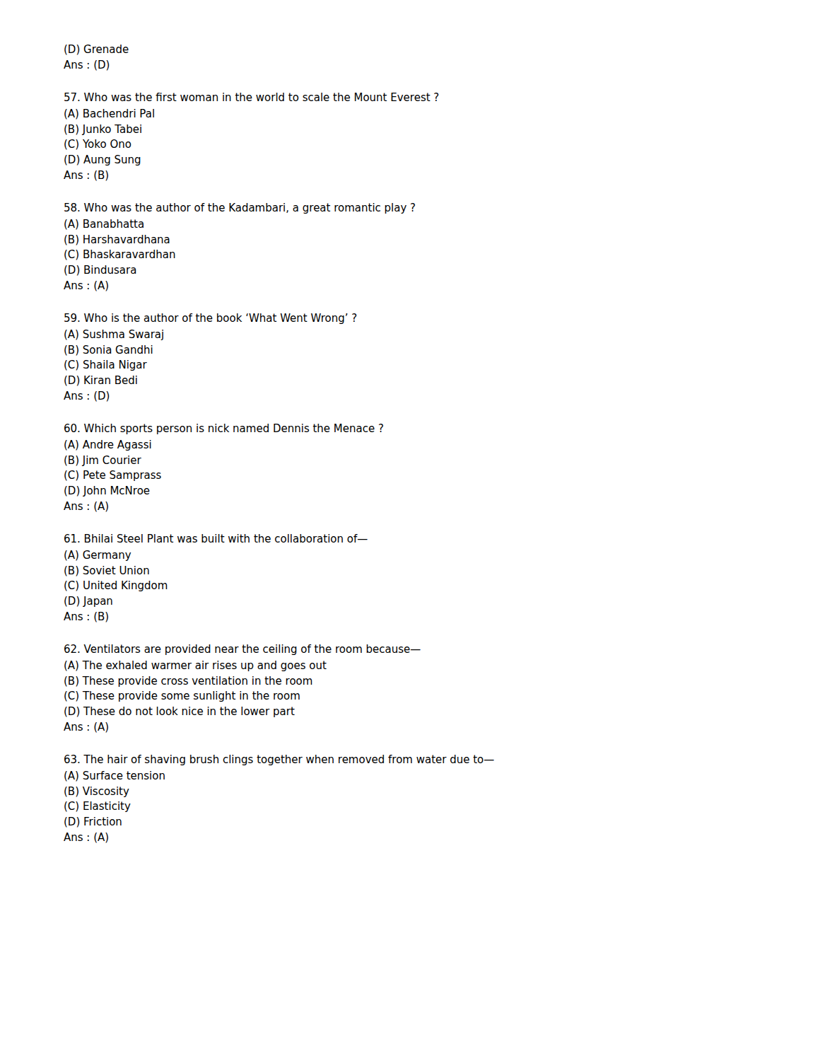(D) Grenade
Ans : (D)
57. Who was the first woman in the world to scale the Mount Everest ?
(A) Bachendri Pal
(B) Junko Tabei
(C) Yoko Ono
(D) Aung Sung
Ans : (B)
58. Who was the author of the Kadambari, a great romantic play ?
(A) Banabhatta
(B) Harshavardhana
(C) Bhaskaravardhan
(D) Bindusara
Ans : (A)
59. Who is the author of the book ‘What Went Wrong’ ?
(A) Sushma Swaraj
(B) Sonia Gandhi
(C) Shaila Nigar
(D) Kiran Bedi
Ans : (D)
60. Which sports person is nick named Dennis the Menace ?
(A) Andre Agassi
(B) Jim Courier
(C) Pete Samprass
(D) John McNroe
Ans : (A)
61. Bhilai Steel Plant was built with the collaboration of—
(A) Germany
(B) Soviet Union
(C) United Kingdom
(D) Japan
Ans : (B)
62. Ventilators are provided near the ceiling of the room because—
(A) The exhaled warmer air rises up and goes out
(B) These provide cross ventilation in the room
(C) These provide some sunlight in the room
(D) These do not look nice in the lower part
Ans : (A)
63. The hair of shaving brush clings together when removed from water due to—
(A) Surface tension
(B) Viscosity
(C) Elasticity
(D) Friction
Ans : (A)